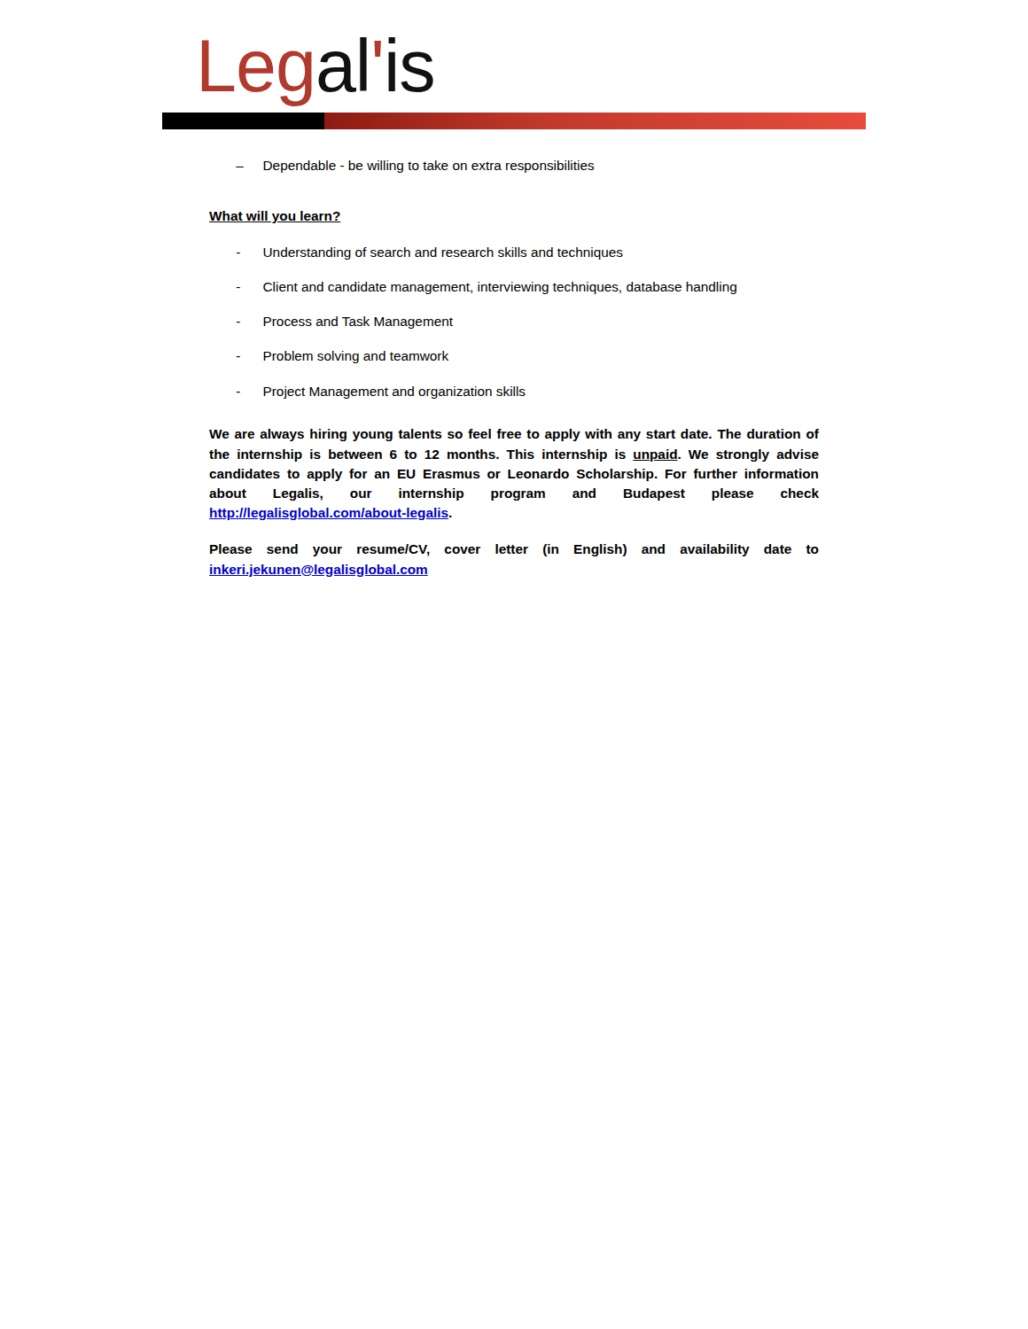Leg al'is
Dependable - be willing to take on extra responsibilities
What will you learn?
Understanding of search and research skills and techniques
Client and candidate management, interviewing techniques, database handling
Process and Task Management
Problem solving and teamwork
Project Management and organization skills
We are always hiring young talents so feel free to apply with any start date. The duration of the internship is between 6 to 12 months. This internship is unpaid. We strongly advise candidates to apply for an EU Erasmus or Leonardo Scholarship. For further information about Legalis, our internship program and Budapest please check http://legalisglobal.com/about-legalis.
Please send your resume/CV, cover letter (in English) and availability date to inkeri.jekunen@legalisglobal.com